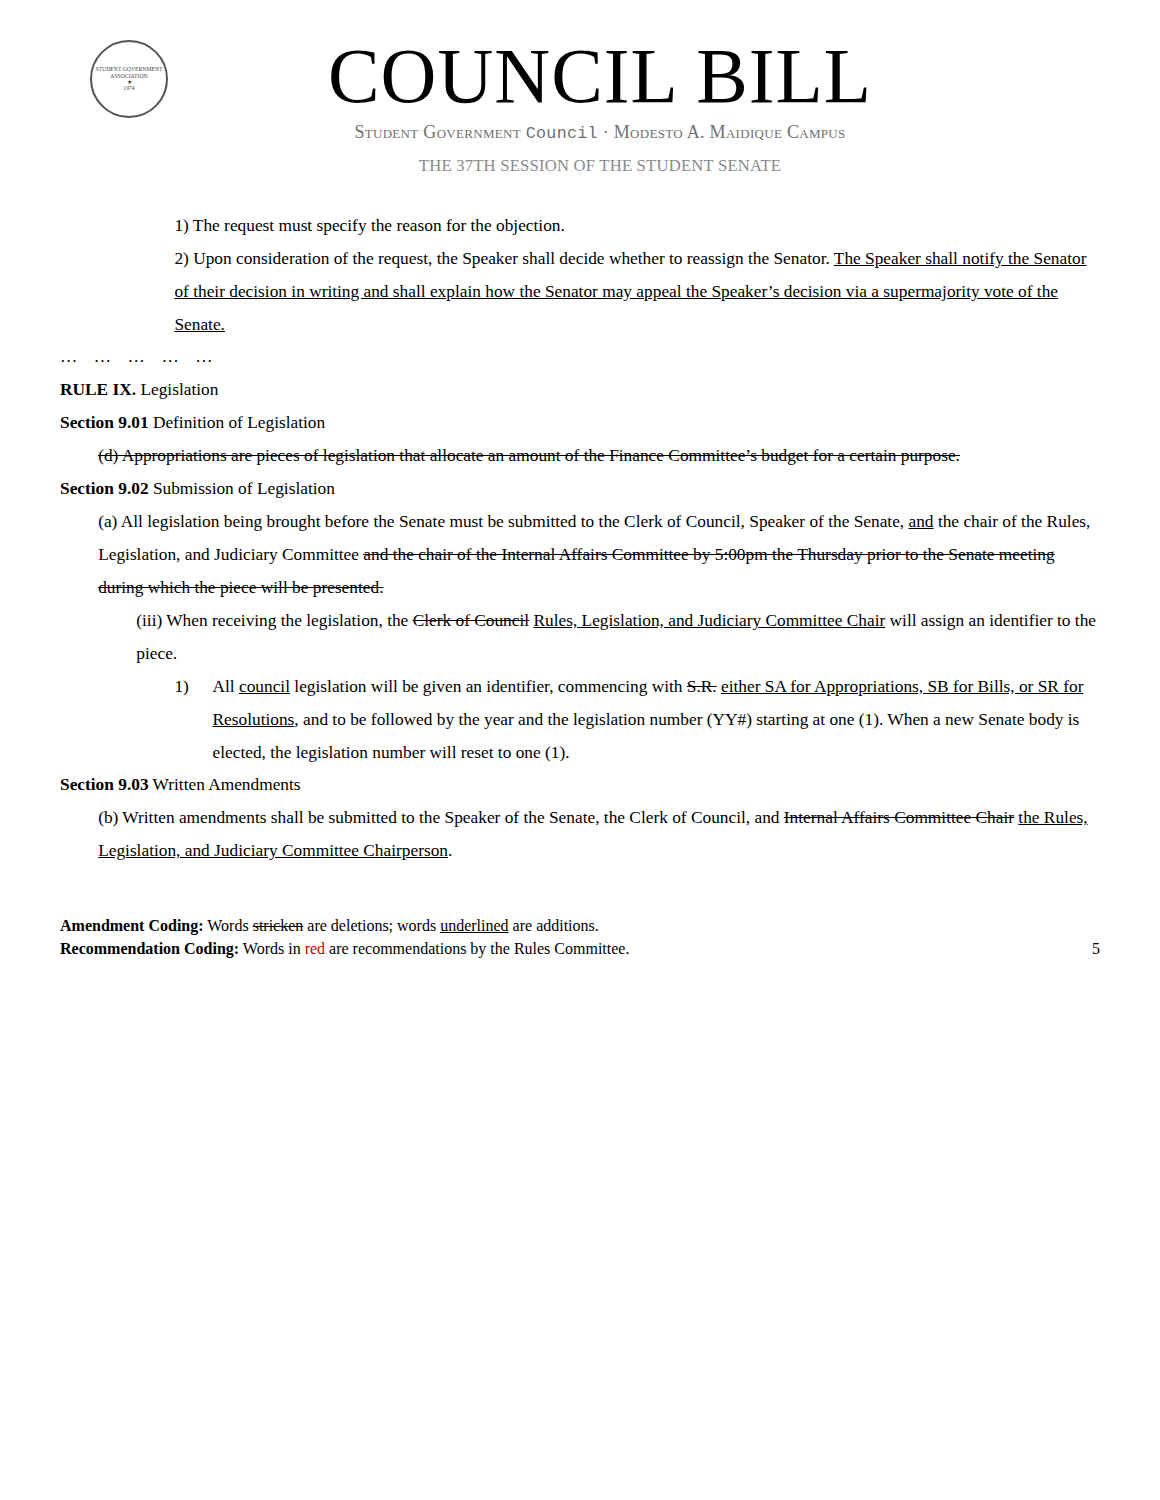STUDENT GOVERNMENT ASSOCIATION
★
1974
COUNCIL BILL
Student Government Council · Modesto A. Maidique Campus
THE 37TH SESSION OF THE STUDENT SENATE
1) The request must specify the reason for the objection.
2) Upon consideration of the request, the Speaker shall decide whether to reassign the Senator. The Speaker shall notify the Senator of their decision in writing and shall explain how the Senator may appeal the Speaker’s decision via a supermajority vote of the Senate.
… … … … …
RULE IX. Legislation
Section 9.01 Definition of Legislation
(d) Appropriations are pieces of legislation that allocate an amount of the Finance Committee’s budget for a certain purpose.
Section 9.02 Submission of Legislation
(a) All legislation being brought before the Senate must be submitted to the Clerk of Council, Speaker of the Senate, and the chair of the Rules, Legislation, and Judiciary Committee and the chair of the Internal Affairs Committee by 5:00pm the Thursday prior to the Senate meeting during which the piece will be presented.
(iii) When receiving the legislation, the Clerk of Council Rules, Legislation, and Judiciary Committee Chair will assign an identifier to the piece.
1)
All council legislation will be given an identifier, commencing with S.R. either SA for Appropriations, SB for Bills, or SR for Resolutions, and to be followed by the year and the legislation number (YY#) starting at one (1). When a new Senate body is elected, the legislation number will reset to one (1).
Section 9.03 Written Amendments
(b) Written amendments shall be submitted to the Speaker of the Senate, the Clerk of Council, and Internal Affairs Committee Chair the Rules, Legislation, and Judiciary Committee Chairperson.
Amendment Coding: Words stricken are deletions; words underlined are additions.
Recommendation Coding: Words in red are recommendations by the Rules Committee.
5